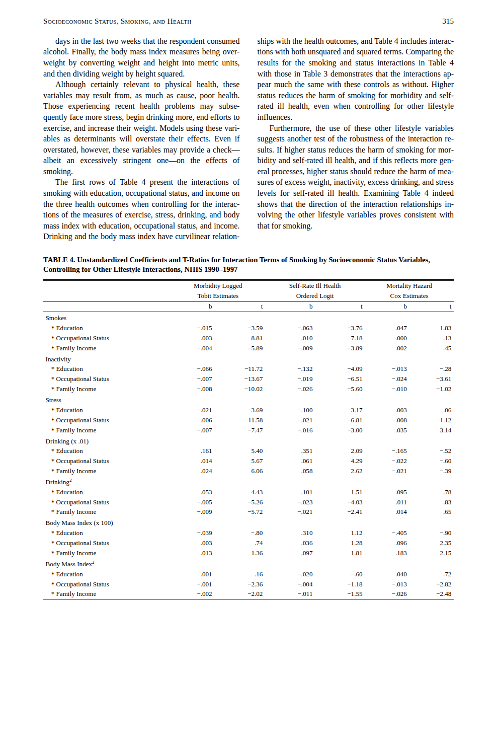Socioeconomic Status, Smoking, and Health 315
days in the last two weeks that the respondent consumed alcohol. Finally, the body mass index measures being overweight by converting weight and height into metric units, and then dividing weight by height squared.
Although certainly relevant to physical health, these variables may result from, as much as cause, poor health. Those experiencing recent health problems may subsequently face more stress, begin drinking more, end efforts to exercise, and increase their weight. Models using these variables as determinants will overstate their effects. Even if overstated, however, these variables may provide a check—albeit an excessively stringent one—on the effects of smoking.
The first rows of Table 4 present the interactions of smoking with education, occupational status, and income on the three health outcomes when controlling for the interactions of the measures of exercise, stress, drinking, and body mass index with education, occupational status, and income. Drinking and the body mass index have curvilinear relationships with the health outcomes, and Table 4 includes interactions with both unsquared and squared terms. Comparing the results for the smoking and status interactions in Table 4 with those in Table 3 demonstrates that the interactions appear much the same with these controls as without. Higher status reduces the harm of smoking for morbidity and self-rated ill health, even when controlling for other lifestyle influences.
Furthermore, the use of these other lifestyle variables suggests another test of the robustness of the interaction results. If higher status reduces the harm of smoking for morbidity and self-rated ill health, and if this reflects more general processes, higher status should reduce the harm of measures of excess weight, inactivity, excess drinking, and stress levels for self-rated ill health. Examining Table 4 indeed shows that the direction of the interaction relationships involving the other lifestyle variables proves consistent with that for smoking.
TABLE 4. Unstandardized Coefficients and T-Ratios for Interaction Terms of Smoking by Socioeconomic Status Variables, Controlling for Other Lifestyle Interactions, NHIS 1990–1997
| | Morbidity Logged | Self-Rate Ill Health | Mortality Hazard |
| --- | --- | --- | --- |
| | Tobit Estimates | Ordered Logit | Cox Estimates |
| | b | t | b | t | b | t |
| Smokes | | | | | | |
| * Education | −.015 | −3.59 | −.063 | −3.76 | .047 | 1.83 |
| * Occupational Status | −.003 | −8.81 | −.010 | −7.18 | .000 | .13 |
| * Family Income | −.004 | −5.89 | −.009 | −3.89 | .002 | .45 |
| Inactivity | | | | | | |
| * Education | −.066 | −11.72 | −.132 | −4.09 | −.013 | −.28 |
| * Occupational Status | −.007 | −13.67 | −.019 | −6.51 | −.024 | −3.61 |
| * Family Income | −.008 | −10.02 | −.026 | −5.60 | −.010 | −1.02 |
| Stress | | | | | | |
| * Education | −.021 | −3.69 | −.100 | −3.17 | .003 | .06 |
| * Occupational Status | −.006 | −11.58 | −.021 | −6.81 | −.008 | −1.12 |
| * Family Income | −.007 | −7.47 | −.016 | −3.00 | .035 | 3.14 |
| Drinking (x .01) | | | | | | |
| * Education | .161 | 5.40 | .351 | 2.09 | −.165 | −.52 |
| * Occupational Status | .014 | 5.67 | .061 | 4.29 | −.022 | −.60 |
| * Family Income | .024 | 6.06 | .058 | 2.62 | −.021 | −.39 |
| Drinking 2 | | | | | | |
| * Education | −.053 | −4.43 | −.101 | −1.51 | .095 | .78 |
| * Occupational Status | −.005 | −5.26 | −.023 | −4.03 | .011 | .83 |
| * Family Income | −.009 | −5.72 | −.021 | −2.41 | .014 | .65 |
| Body Mass Index (x 100) | | | | | | |
| * Education | −.039 | −.80 | .310 | 1.12 | −.405 | −.90 |
| * Occupational Status | .003 | .74 | .036 | 1.28 | .096 | 2.35 |
| * Family Income | .013 | 1.36 | .097 | 1.81 | .183 | 2.15 |
| Body Mass Index 2 | | | | | | |
| * Education | .001 | .16 | −.020 | −.60 | .040 | .72 |
| * Occupational Status | −.001 | −2.36 | −.004 | −1.18 | −.013 | −2.82 |
| * Family Income | −.002 | −2.02 | −.011 | −1.55 | −.026 | −2.48 |